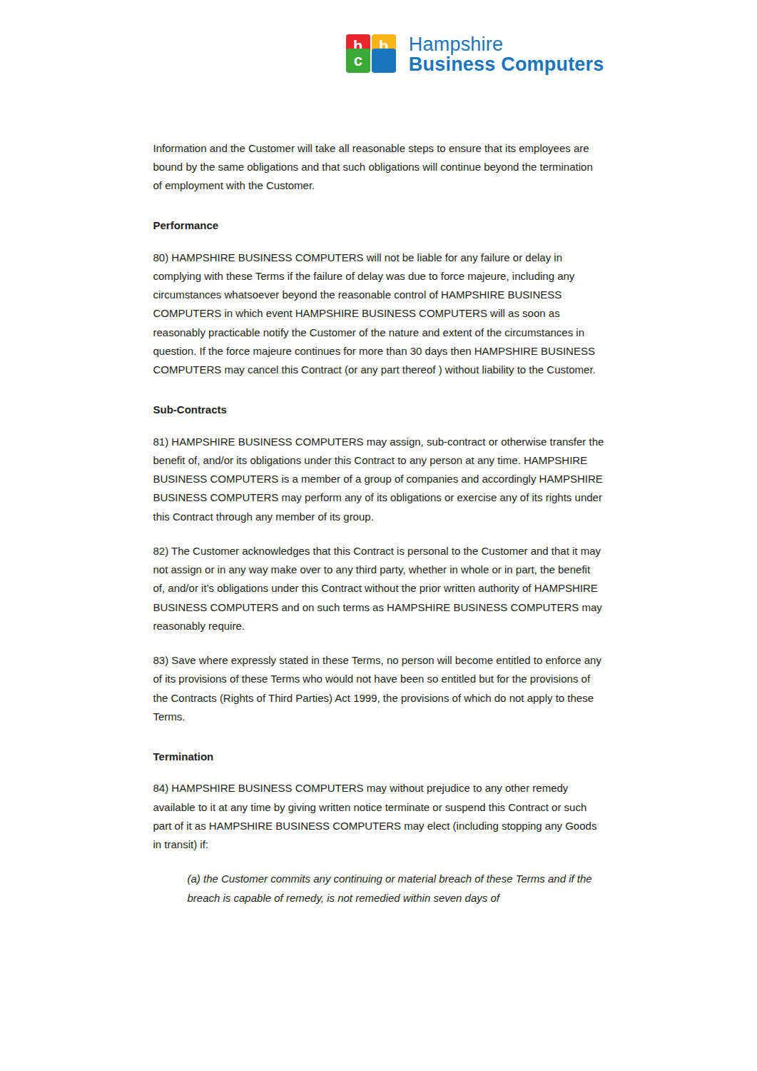h b c
Hampshire
Business Computers
Information and the Customer will take all reasonable steps to ensure that its employees are bound by the same obligations and that such obligations will continue beyond the termination of employment with the Customer.
Performance
80) HAMPSHIRE BUSINESS COMPUTERS will not be liable for any failure or delay in complying with these Terms if the failure of delay was due to force majeure, including any circumstances whatsoever beyond the reasonable control of HAMPSHIRE BUSINESS COMPUTERS in which event HAMPSHIRE BUSINESS COMPUTERS will as soon as reasonably practicable notify the Customer of the nature and extent of the circumstances in question. If the force majeure continues for more than 30 days then HAMPSHIRE BUSINESS COMPUTERS may cancel this Contract (or any part thereof ) without liability to the Customer.
Sub-Contracts
81) HAMPSHIRE BUSINESS COMPUTERS may assign, sub-contract or otherwise transfer the benefit of, and/or its obligations under this Contract to any person at any time. HAMPSHIRE BUSINESS COMPUTERS is a member of a group of companies and accordingly HAMPSHIRE BUSINESS COMPUTERS may perform any of its obligations or exercise any of its rights under this Contract through any member of its group.
82) The Customer acknowledges that this Contract is personal to the Customer and that it may not assign or in any way make over to any third party, whether in whole or in part, the benefit of, and/or it’s obligations under this Contract without the prior written authority of HAMPSHIRE BUSINESS COMPUTERS and on such terms as HAMPSHIRE BUSINESS COMPUTERS may reasonably require.
83) Save where expressly stated in these Terms, no person will become entitled to enforce any of its provisions of these Terms who would not have been so entitled but for the provisions of the Contracts (Rights of Third Parties) Act 1999, the provisions of which do not apply to these Terms.
Termination
84) HAMPSHIRE BUSINESS COMPUTERS may without prejudice to any other remedy available to it at any time by giving written notice terminate or suspend this Contract or such part of it as HAMPSHIRE BUSINESS COMPUTERS may elect (including stopping any Goods in transit) if:
(a) the Customer commits any continuing or material breach of these Terms and if the breach is capable of remedy, is not remedied within seven days of